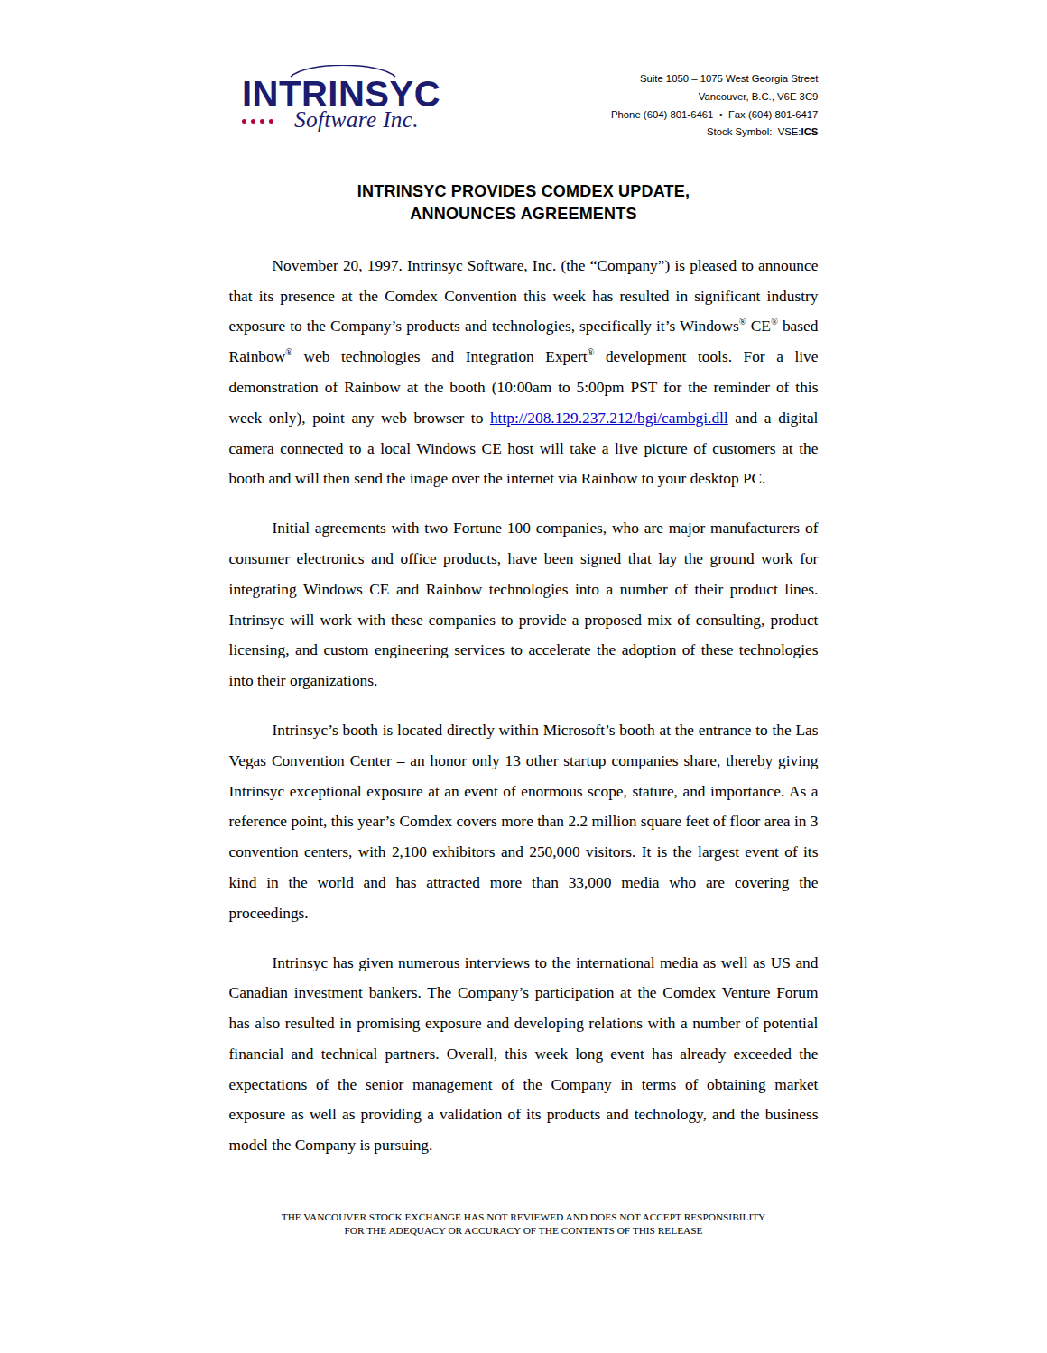INTRINSYC
Software Inc.
Suite 1050 – 1075 West Georgia Street
Vancouver, B.C., V6E 3C9
Phone (604) 801-6461 • Fax (604) 801-6417
Stock Symbol: VSE:ICS
INTRINSYC PROVIDES COMDEX UPDATE,
ANNOUNCES AGREEMENTS
November 20, 1997. Intrinsyc Software, Inc. (the “Company”) is pleased to announce that its presence at the Comdex Convention this week has resulted in significant industry exposure to the Company’s products and technologies, specifically it’s Windows® CE® based Rainbow® web technologies and Integration Expert® development tools. For a live demonstration of Rainbow at the booth (10:00am to 5:00pm PST for the reminder of this week only), point any web browser to http://208.129.237.212/bgi/cambgi.dll and a digital camera connected to a local Windows CE host will take a live picture of customers at the booth and will then send the image over the internet via Rainbow to your desktop PC.
Initial agreements with two Fortune 100 companies, who are major manufacturers of consumer electronics and office products, have been signed that lay the ground work for integrating Windows CE and Rainbow technologies into a number of their product lines. Intrinsyc will work with these companies to provide a proposed mix of consulting, product licensing, and custom engineering services to accelerate the adoption of these technologies into their organizations.
Intrinsyc’s booth is located directly within Microsoft’s booth at the entrance to the Las Vegas Convention Center – an honor only 13 other startup companies share, thereby giving Intrinsyc exceptional exposure at an event of enormous scope, stature, and importance. As a reference point, this year’s Comdex covers more than 2.2 million square feet of floor area in 3 convention centers, with 2,100 exhibitors and 250,000 visitors. It is the largest event of its kind in the world and has attracted more than 33,000 media who are covering the proceedings.
Intrinsyc has given numerous interviews to the international media as well as US and Canadian investment bankers. The Company’s participation at the Comdex Venture Forum has also resulted in promising exposure and developing relations with a number of potential financial and technical partners. Overall, this week long event has already exceeded the expectations of the senior management of the Company in terms of obtaining market exposure as well as providing a validation of its products and technology, and the business model the Company is pursuing.
THE VANCOUVER STOCK EXCHANGE HAS NOT REVIEWED AND DOES NOT ACCEPT RESPONSIBILITY
FOR THE ADEQUACY OR ACCURACY OF THE CONTENTS OF THIS RELEASE